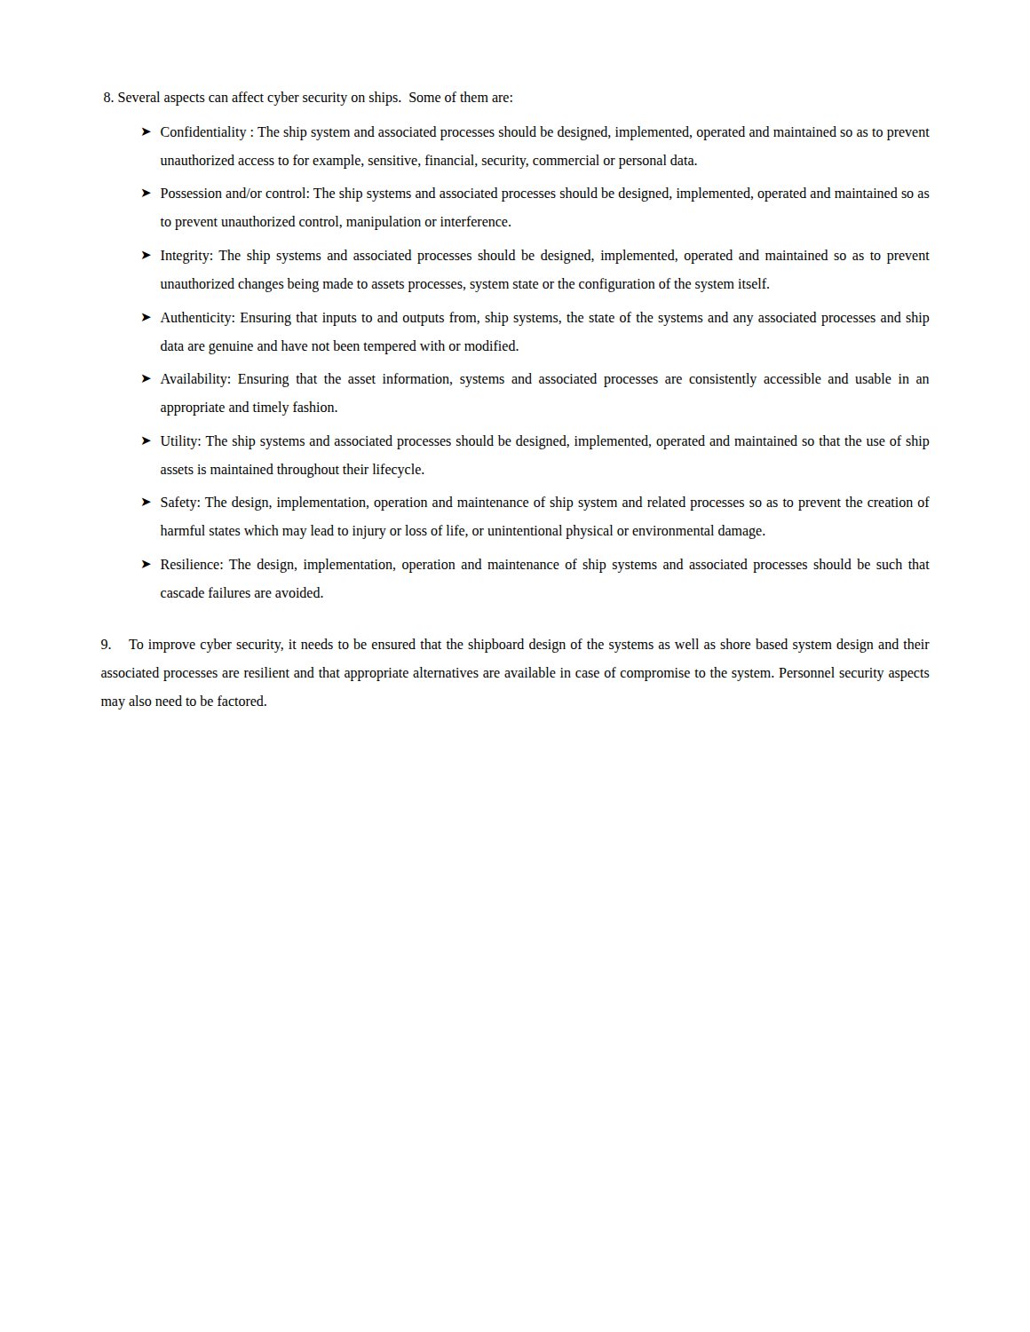Several aspects can affect cyber security on ships. Some of them are:
Confidentiality : The ship system and associated processes should be designed, implemented, operated and maintained so as to prevent unauthorized access to for example, sensitive, financial, security, commercial or personal data.
Possession and/or control: The ship systems and associated processes should be designed, implemented, operated and maintained so as to prevent unauthorized control, manipulation or interference.
Integrity: The ship systems and associated processes should be designed, implemented, operated and maintained so as to prevent unauthorized changes being made to assets processes, system state or the configuration of the system itself.
Authenticity: Ensuring that inputs to and outputs from, ship systems, the state of the systems and any associated processes and ship data are genuine and have not been tempered with or modified.
Availability: Ensuring that the asset information, systems and associated processes are consistently accessible and usable in an appropriate and timely fashion.
Utility: The ship systems and associated processes should be designed, implemented, operated and maintained so that the use of ship assets is maintained throughout their lifecycle.
Safety: The design, implementation, operation and maintenance of ship system and related processes so as to prevent the creation of harmful states which may lead to injury or loss of life, or unintentional physical or environmental damage.
Resilience: The design, implementation, operation and maintenance of ship systems and associated processes should be such that cascade failures are avoided.
9. To improve cyber security, it needs to be ensured that the shipboard design of the systems as well as shore based system design and their associated processes are resilient and that appropriate alternatives are available in case of compromise to the system. Personnel security aspects may also need to be factored.